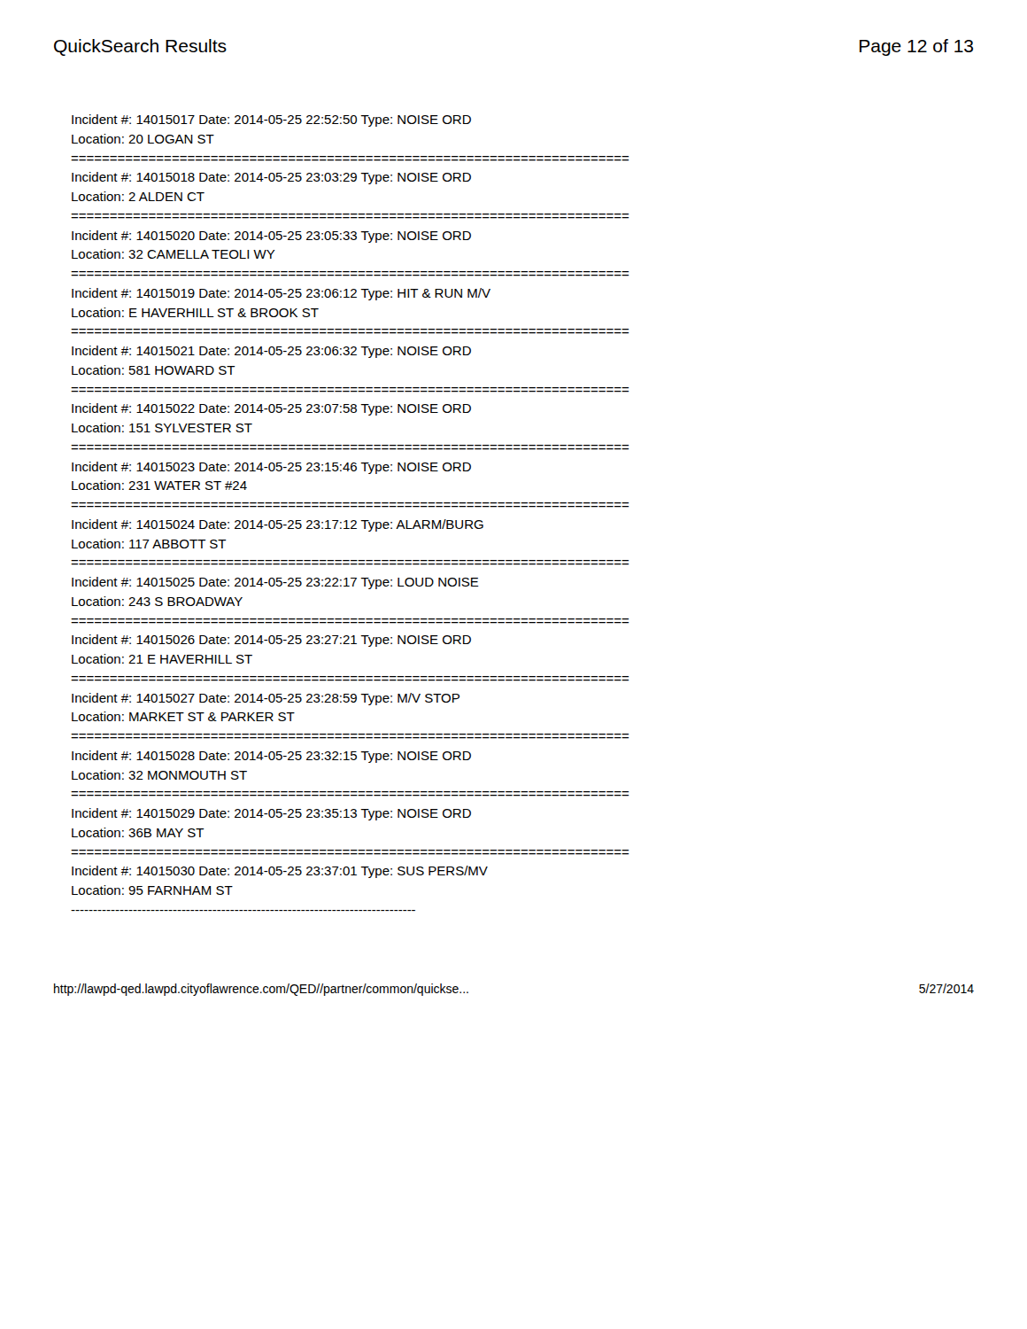QuickSearch Results Page 12 of 13
Incident #: 14015017 Date: 2014-05-25 22:52:50 Type: NOISE ORD
Location: 20 LOGAN ST
========================================================================
Incident #: 14015018 Date: 2014-05-25 23:03:29 Type: NOISE ORD
Location: 2 ALDEN CT
========================================================================
Incident #: 14015020 Date: 2014-05-25 23:05:33 Type: NOISE ORD
Location: 32 CAMELLA TEOLI WY
========================================================================
Incident #: 14015019 Date: 2014-05-25 23:06:12 Type: HIT & RUN M/V
Location: E HAVERHILL ST & BROOK ST
========================================================================
Incident #: 14015021 Date: 2014-05-25 23:06:32 Type: NOISE ORD
Location: 581 HOWARD ST
========================================================================
Incident #: 14015022 Date: 2014-05-25 23:07:58 Type: NOISE ORD
Location: 151 SYLVESTER ST
========================================================================
Incident #: 14015023 Date: 2014-05-25 23:15:46 Type: NOISE ORD
Location: 231 WATER ST #24
========================================================================
Incident #: 14015024 Date: 2014-05-25 23:17:12 Type: ALARM/BURG
Location: 117 ABBOTT ST
========================================================================
Incident #: 14015025 Date: 2014-05-25 23:22:17 Type: LOUD NOISE
Location: 243 S BROADWAY
========================================================================
Incident #: 14015026 Date: 2014-05-25 23:27:21 Type: NOISE ORD
Location: 21 E HAVERHILL ST
========================================================================
Incident #: 14015027 Date: 2014-05-25 23:28:59 Type: M/V STOP
Location: MARKET ST & PARKER ST
========================================================================
Incident #: 14015028 Date: 2014-05-25 23:32:15 Type: NOISE ORD
Location: 32 MONMOUTH ST
========================================================================
Incident #: 14015029 Date: 2014-05-25 23:35:13 Type: NOISE ORD
Location: 36B MAY ST
========================================================================
Incident #: 14015030 Date: 2014-05-25 23:37:01 Type: SUS PERS/MV
Location: 95 FARNHAM ST
------------------------------------------------------------------------------
http://lawpd-qed.lawpd.cityoflawrence.com/QED//partner/common/quickse... 5/27/2014